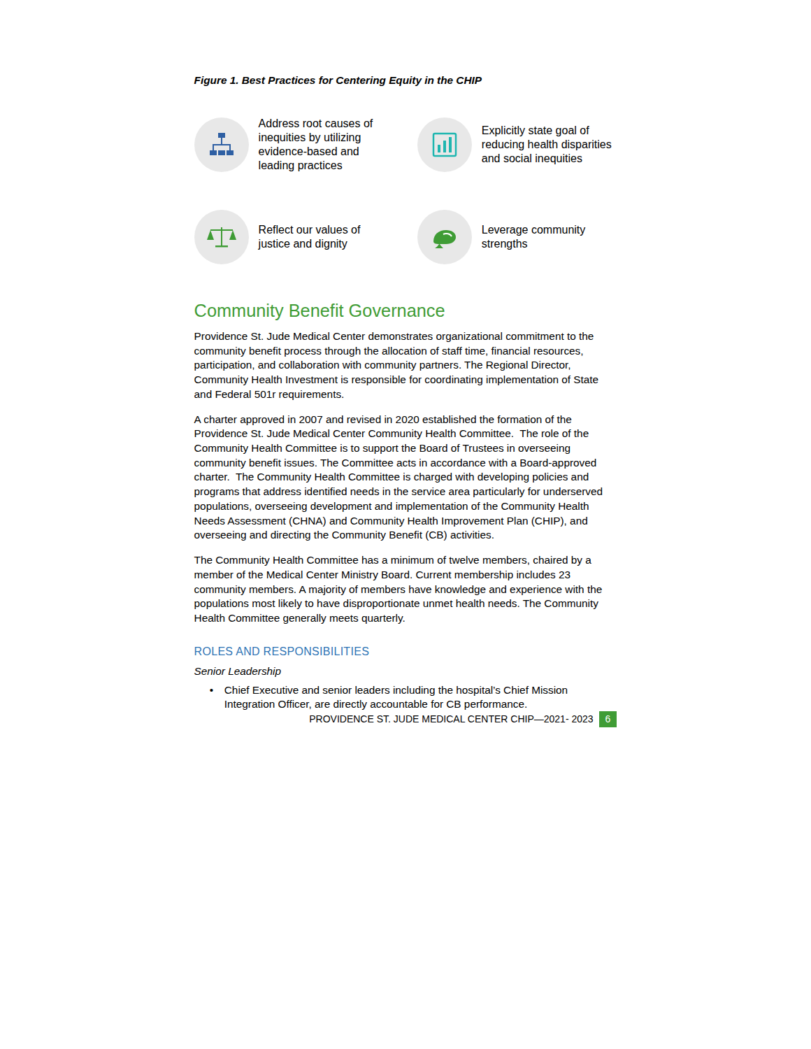Figure 1. Best Practices for Centering Equity in the CHIP
Address root causes of inequities by utilizing evidence-based and leading practices
Explicitly state goal of reducing health disparities and social inequities
Reflect our values of justice and dignity
Leverage community strengths
Community Benefit Governance
Providence St. Jude Medical Center demonstrates organizational commitment to the community benefit process through the allocation of staff time, financial resources, participation, and collaboration with community partners. The Regional Director, Community Health Investment is responsible for coordinating implementation of State and Federal 501r requirements.
A charter approved in 2007 and revised in 2020 established the formation of the Providence St. Jude Medical Center Community Health Committee. The role of the Community Health Committee is to support the Board of Trustees in overseeing community benefit issues. The Committee acts in accordance with a Board-approved charter. The Community Health Committee is charged with developing policies and programs that address identified needs in the service area particularly for underserved populations, overseeing development and implementation of the Community Health Needs Assessment (CHNA) and Community Health Improvement Plan (CHIP), and overseeing and directing the Community Benefit (CB) activities.
The Community Health Committee has a minimum of twelve members, chaired by a member of the Medical Center Ministry Board. Current membership includes 23 community members. A majority of members have knowledge and experience with the populations most likely to have disproportionate unmet health needs. The Community Health Committee generally meets quarterly.
ROLES AND RESPONSIBILITIES
Senior Leadership
Chief Executive and senior leaders including the hospital’s Chief Mission Integration Officer, are directly accountable for CB performance.
PROVIDENCE ST. JUDE MEDICAL CENTER CHIP—2021- 2023 6